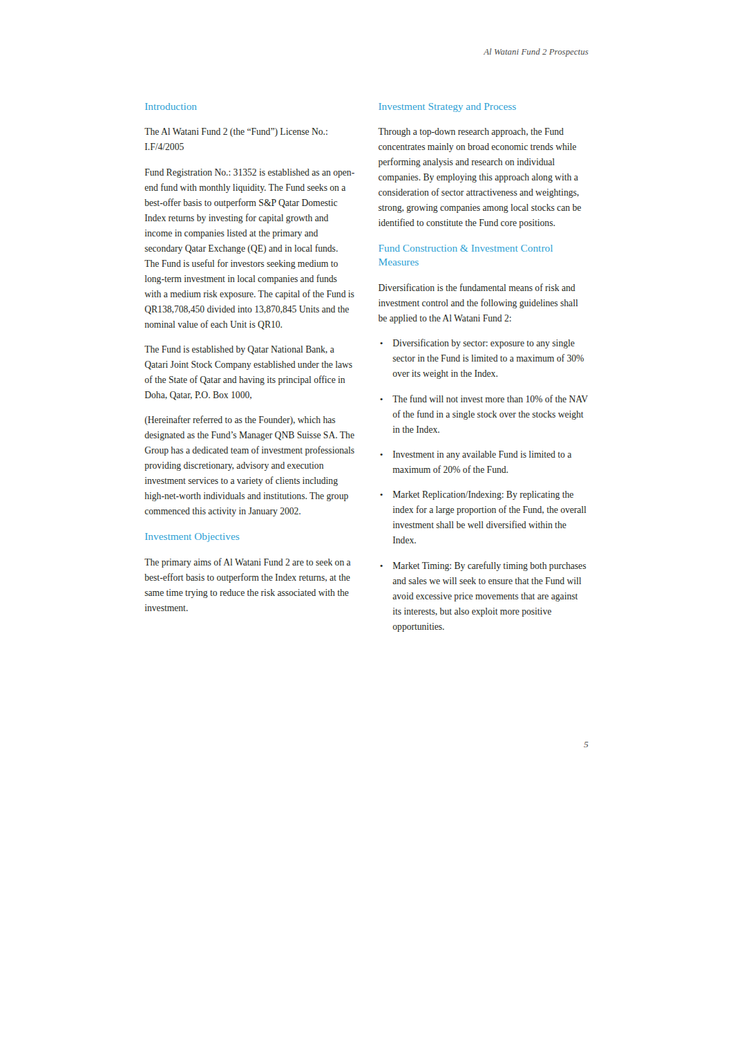Al Watani Fund 2 Prospectus
Introduction
The Al Watani Fund 2 (the “Fund”) License No.: I.F/4/2005
Fund Registration No.: 31352 is established as an open-end fund with monthly liquidity. The Fund seeks on a best-offer basis to outperform S&P Qatar Domestic Index returns by investing for capital growth and income in companies listed at the primary and secondary Qatar Exchange (QE) and in local funds. The Fund is useful for investors seeking medium to long-term investment in local companies and funds with a medium risk exposure. The capital of the Fund is QR138,708,450 divided into 13,870,845 Units and the nominal value of each Unit is QR10.
The Fund is established by Qatar National Bank, a Qatari Joint Stock Company established under the laws of the State of Qatar and having its principal office in Doha, Qatar, P.O. Box 1000,
(Hereinafter referred to as the Founder), which has designated as the Fund’s Manager QNB Suisse SA. The Group has a dedicated team of investment professionals providing discretionary, advisory and execution investment services to a variety of clients including high-net-worth individuals and institutions. The group commenced this activity in January 2002.
Investment Objectives
The primary aims of Al Watani Fund 2 are to seek on a best-effort basis to outperform the Index returns, at the same time trying to reduce the risk associated with the investment.
Investment Strategy and Process
Through a top-down research approach, the Fund concentrates mainly on broad economic trends while performing analysis and research on individual companies. By employing this approach along with a consideration of sector attractiveness and weightings, strong, growing companies among local stocks can be identified to constitute the Fund core positions.
Fund Construction & Investment Control Measures
Diversification is the fundamental means of risk and investment control and the following guidelines shall be applied to the Al Watani Fund 2:
Diversification by sector: exposure to any single sector in the Fund is limited to a maximum of 30% over its weight in the Index.
The fund will not invest more than 10% of the NAV of the fund in a single stock over the stocks weight in the Index.
Investment in any available Fund is limited to a maximum of 20% of the Fund.
Market Replication/Indexing: By replicating the index for a large proportion of the Fund, the overall investment shall be well diversified within the Index.
Market Timing: By carefully timing both purchases and sales we will seek to ensure that the Fund will avoid excessive price movements that are against its interests, but also exploit more positive opportunities.
5